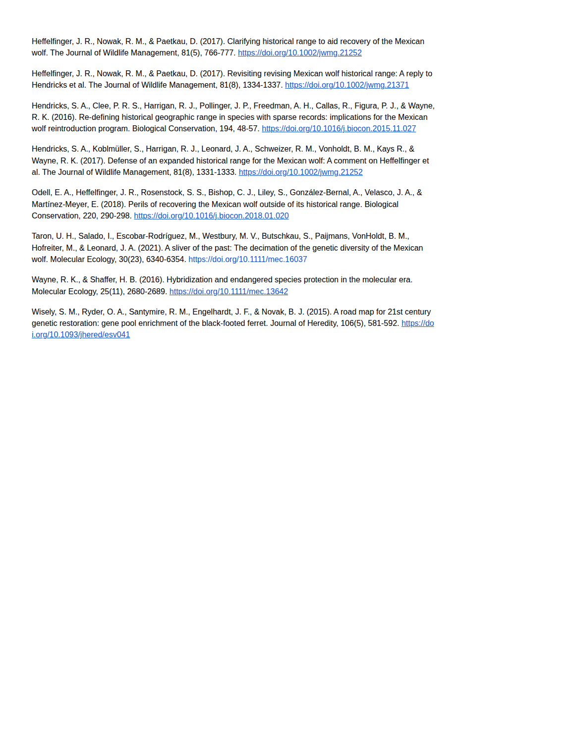Heffelfinger, J. R., Nowak, R. M., & Paetkau, D. (2017). Clarifying historical range to aid recovery of the Mexican wolf. The Journal of Wildlife Management, 81(5), 766-777. https://doi.org/10.1002/jwmg.21252
Heffelfinger, J. R., Nowak, R. M., & Paetkau, D. (2017). Revisiting revising Mexican wolf historical range: A reply to Hendricks et al. The Journal of Wildlife Management, 81(8), 1334-1337. https://doi.org/10.1002/jwmg.21371
Hendricks, S. A., Clee, P. R. S., Harrigan, R. J., Pollinger, J. P., Freedman, A. H., Callas, R., Figura, P. J., & Wayne, R. K. (2016). Re-defining historical geographic range in species with sparse records: implications for the Mexican wolf reintroduction program. Biological Conservation, 194, 48-57. https://doi.org/10.1016/j.biocon.2015.11.027
Hendricks, S. A., Koblmüller, S., Harrigan, R. J., Leonard, J. A., Schweizer, R. M., Vonholdt, B. M., Kays R., & Wayne, R. K. (2017). Defense of an expanded historical range for the Mexican wolf: A comment on Heffelfinger et al. The Journal of Wildlife Management, 81(8), 1331-1333. https://doi.org/10.1002/jwmg.21252
Odell, E. A., Heffelfinger, J. R., Rosenstock, S. S., Bishop, C. J., Liley, S., González-Bernal, A., Velasco, J. A., & Martínez-Meyer, E. (2018). Perils of recovering the Mexican wolf outside of its historical range. Biological Conservation, 220, 290-298. https://doi.org/10.1016/j.biocon.2018.01.020
Taron, U. H., Salado, I., Escobar‑Rodríguez, M., Westbury, M. V., Butschkau, S., Paijmans, VonHoldt, B. M., Hofreiter, M., & Leonard, J. A. (2021). A sliver of the past: The decimation of the genetic diversity of the Mexican wolf. Molecular Ecology, 30(23), 6340-6354. https://doi.org/10.1111/mec.16037
Wayne, R. K., & Shaffer, H. B. (2016). Hybridization and endangered species protection in the molecular era. Molecular Ecology, 25(11), 2680-2689. https://doi.org/10.1111/mec.13642
Wisely, S. M., Ryder, O. A., Santymire, R. M., Engelhardt, J. F., & Novak, B. J. (2015). A road map for 21st century genetic restoration: gene pool enrichment of the black-footed ferret. Journal of Heredity, 106(5), 581-592. https://doi.org/10.1093/jhered/esv041